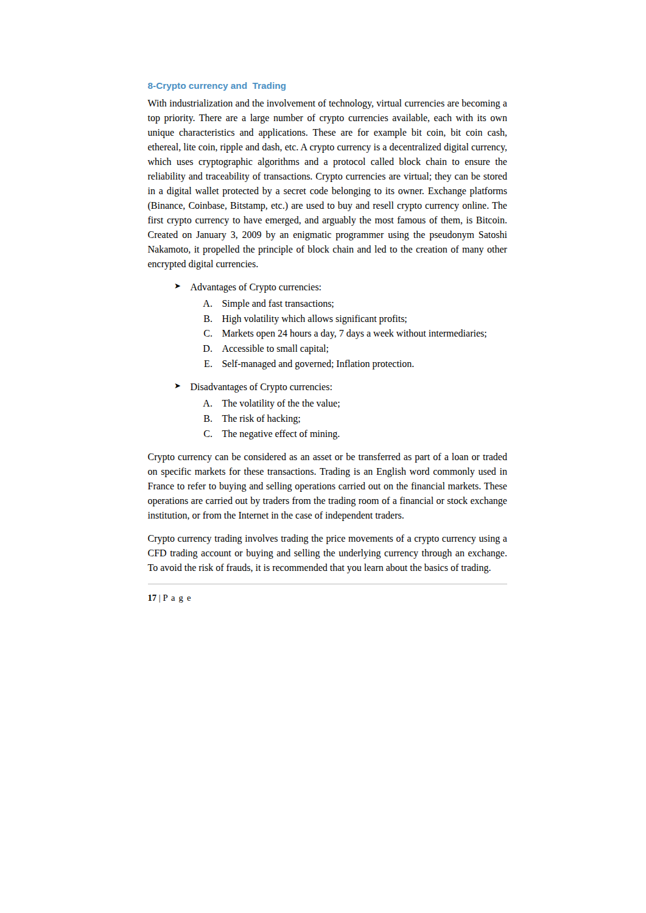8-Crypto currency and Trading
With industrialization and the involvement of technology, virtual currencies are becoming a top priority. There are a large number of crypto currencies available, each with its own unique characteristics and applications. These are for example bit coin, bit coin cash, ethereal, lite coin, ripple and dash, etc. A crypto currency is a decentralized digital currency, which uses cryptographic algorithms and a protocol called block chain to ensure the reliability and traceability of transactions. Crypto currencies are virtual; they can be stored in a digital wallet protected by a secret code belonging to its owner. Exchange platforms (Binance, Coinbase, Bitstamp, etc.) are used to buy and resell crypto currency online. The first crypto currency to have emerged, and arguably the most famous of them, is Bitcoin. Created on January 3, 2009 by an enigmatic programmer using the pseudonym Satoshi Nakamoto, it propelled the principle of block chain and led to the creation of many other encrypted digital currencies.
Advantages of Crypto currencies:
Simple and fast transactions;
High volatility which allows significant profits;
Markets open 24 hours a day, 7 days a week without intermediaries;
Accessible to small capital;
Self-managed and governed; Inflation protection.
Disadvantages of Crypto currencies:
The volatility of the the value;
The risk of hacking;
The negative effect of mining.
Crypto currency can be considered as an asset or be transferred as part of a loan or traded on specific markets for these transactions. Trading is an English word commonly used in France to refer to buying and selling operations carried out on the financial markets. These operations are carried out by traders from the trading room of a financial or stock exchange institution, or from the Internet in the case of independent traders.
Crypto currency trading involves trading the price movements of a crypto currency using a CFD trading account or buying and selling the underlying currency through an exchange. To avoid the risk of frauds, it is recommended that you learn about the basics of trading.
17 | P a g e